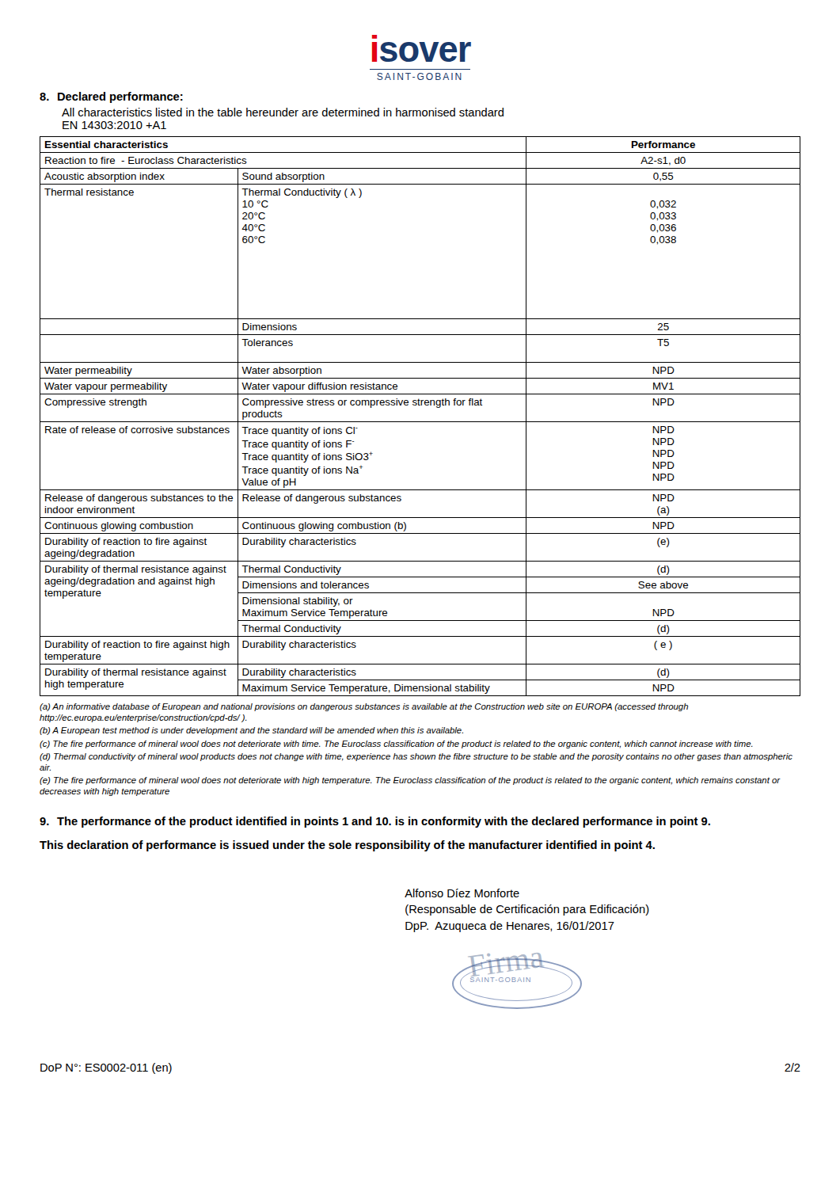isover
SAINT-GOBAIN
8. Declared performance:
All characteristics listed in the table hereunder are determined in harmonised standard
EN 14303:2010 +A1
| Essential characteristics | Performance |
| --- | --- |
| Reaction to fire - Euroclass Characteristics | A2-s1, d0 |
| Acoustic absorption index | Sound absorption | 0,55 |
| Thermal resistance | Thermal Conductivity ( λ ) 10 °C 20°C 40°C 60°C | 0,032 0,033 0,036 0,038 |
| | Dimensions | 25 |
| | Tolerances | T5 |
| Water permeability | Water absorption | NPD |
| Water vapour permeability | Water vapour diffusion resistance | MV1 |
| Compressive strength | Compressive stress or compressive strength for flat products | NPD |
| Rate of release of corrosive substances | Trace quantity of ions Cl - Trace quantity of ions F - Trace quantity of ions SiO3 + Trace quantity of ions Na + Value of pH | NPD NPD NPD NPD NPD |
| Release of dangerous substances to the indoor environment | Release of dangerous substances | NPD (a) |
| Continuous glowing combustion | Continuous glowing combustion (b) | NPD |
| Durability of reaction to fire against ageing/degradation | Durability characteristics | (e) |
| Durability of thermal resistance against ageing/degradation and against high temperature | Thermal Conductivity | (d) |
| Dimensions and tolerances | See above |
| Dimensional stability, or Maximum Service Temperature | NPD |
| Thermal Conductivity | (d) |
| Durability of reaction to fire against high temperature | Durability characteristics | ( e ) |
| Durability of thermal resistance against high temperature | Durability characteristics | (d) |
| Maximum Service Temperature, Dimensional stability | NPD |
(a) An informative database of European and national provisions on dangerous substances is available at the Construction web site on EUROPA (accessed through http://ec.europa.eu/enterprise/construction/cpd-ds/ ).
(b) A European test method is under development and the standard will be amended when this is available.
(c) The fire performance of mineral wool does not deteriorate with time. The Euroclass classification of the product is related to the organic content, which cannot increase with time.
(d) Thermal conductivity of mineral wool products does not change with time, experience has shown the fibre structure to be stable and the porosity contains no other gases than atmospheric air.
(e) The fire performance of mineral wool does not deteriorate with high temperature. The Euroclass classification of the product is related to the organic content, which remains constant or decreases with high temperature
9. The performance of the product identified in points 1 and 10. is in conformity with the declared performance in point 9.
This declaration of performance is issued under the sole responsibility of the manufacturer identified in point 4.
Alfonso Díez Monforte
(Responsable de Certificación para Edificación)
DpP. Azuqueca de Henares, 16/01/2017
Firma
SAINT-GOBAIN
DoP N°: ES0002-011 (en) 2/2